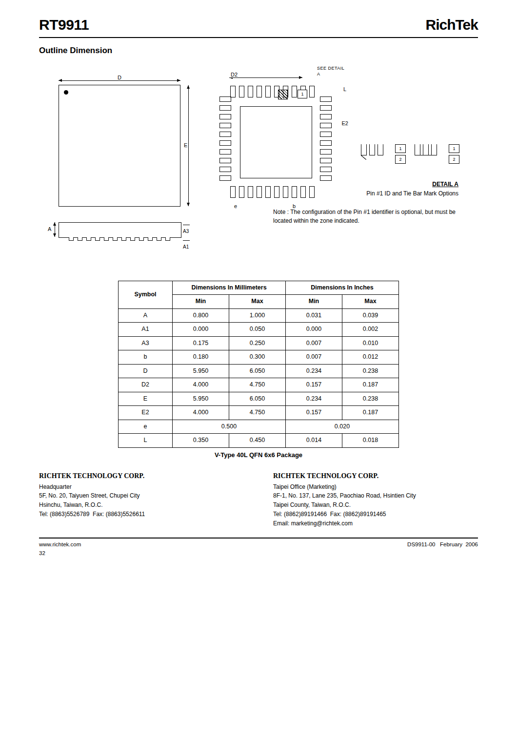RT9911
RichTek
Outline Dimension
D
E
A
A3
A1
SEE DETAIL A
D2
1
L
E2
e
b
1
2
1
2
DETAIL A Pin #1 ID and Tie Bar Mark Options
Note : The configuration of the Pin #1 identifier is optional, but must be located within the zone indicated.
| Symbol | Dimensions In Millimeters | Dimensions In Inches |
| --- | --- | --- |
| Min | Max | Min | Max |
| A | 0.800 | 1.000 | 0.031 | 0.039 |
| A1 | 0.000 | 0.050 | 0.000 | 0.002 |
| A3 | 0.175 | 0.250 | 0.007 | 0.010 |
| b | 0.180 | 0.300 | 0.007 | 0.012 |
| D | 5.950 | 6.050 | 0.234 | 0.238 |
| D2 | 4.000 | 4.750 | 0.157 | 0.187 |
| E | 5.950 | 6.050 | 0.234 | 0.238 |
| E2 | 4.000 | 4.750 | 0.157 | 0.187 |
| e | 0.500 | 0.020 |
| L | 0.350 | 0.450 | 0.014 | 0.018 |
V-Type 40L QFN 6x6 Package
RICHTEK TECHNOLOGY CORP.
Headquarter
5F, No. 20, Taiyuen Street, Chupei City
Hsinchu, Taiwan, R.O.C.
Tel: (8863)5526789 Fax: (8863)5526611
RICHTEK TECHNOLOGY CORP.
Taipei Office (Marketing)
8F-1, No. 137, Lane 235, Paochiao Road, Hsintien City
Taipei County, Taiwan, R.O.C.
Tel: (8862)89191466 Fax: (8862)89191465
Email: marketing@richtek.com
www.richtek.com
32
DS9911-00 February 2006